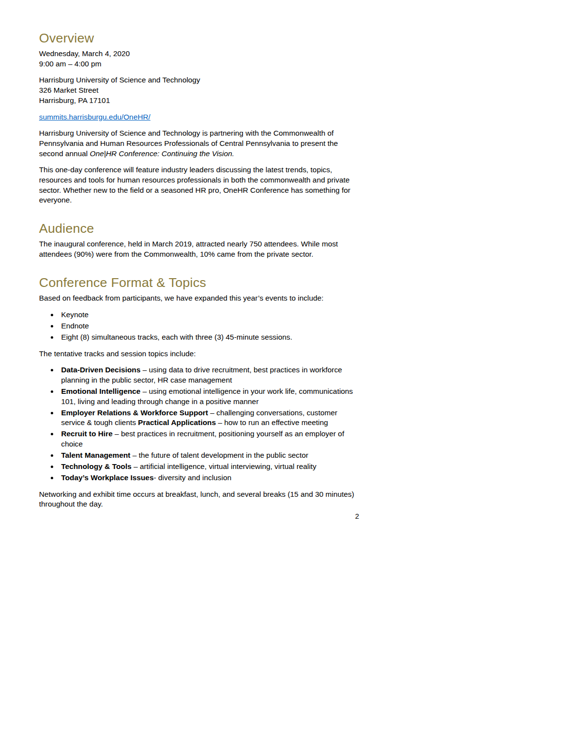Overview
Wednesday, March 4, 2020
9:00 am – 4:00 pm
Harrisburg University of Science and Technology
326 Market Street
Harrisburg, PA 17101
summits.harrisburgu.edu/OneHR/
Harrisburg University of Science and Technology is partnering with the Commonwealth of Pennsylvania and Human Resources Professionals of Central Pennsylvania to present the second annual One|HR Conference: Continuing the Vision.
This one-day conference will feature industry leaders discussing the latest trends, topics, resources and tools for human resources professionals in both the commonwealth and private sector. Whether new to the field or a seasoned HR pro, OneHR Conference has something for everyone.
Audience
The inaugural conference, held in March 2019, attracted nearly 750 attendees. While most attendees (90%) were from the Commonwealth, 10% came from the private sector.
Conference Format & Topics
Based on feedback from participants, we have expanded this year’s events to include:
Keynote
Endnote
Eight (8) simultaneous tracks, each with three (3) 45-minute sessions.
The tentative tracks and session topics include:
Data-Driven Decisions – using data to drive recruitment, best practices in workforce planning in the public sector, HR case management
Emotional Intelligence – using emotional intelligence in your work life, communications 101, living and leading through change in a positive manner
Employer Relations & Workforce Support – challenging conversations, customer service & tough clients Practical Applications – how to run an effective meeting
Recruit to Hire – best practices in recruitment, positioning yourself as an employer of choice
Talent Management – the future of talent development in the public sector
Technology & Tools – artificial intelligence, virtual interviewing, virtual reality
Today’s Workplace Issues- diversity and inclusion
Networking and exhibit time occurs at breakfast, lunch, and several breaks (15 and 30 minutes) throughout the day.
2